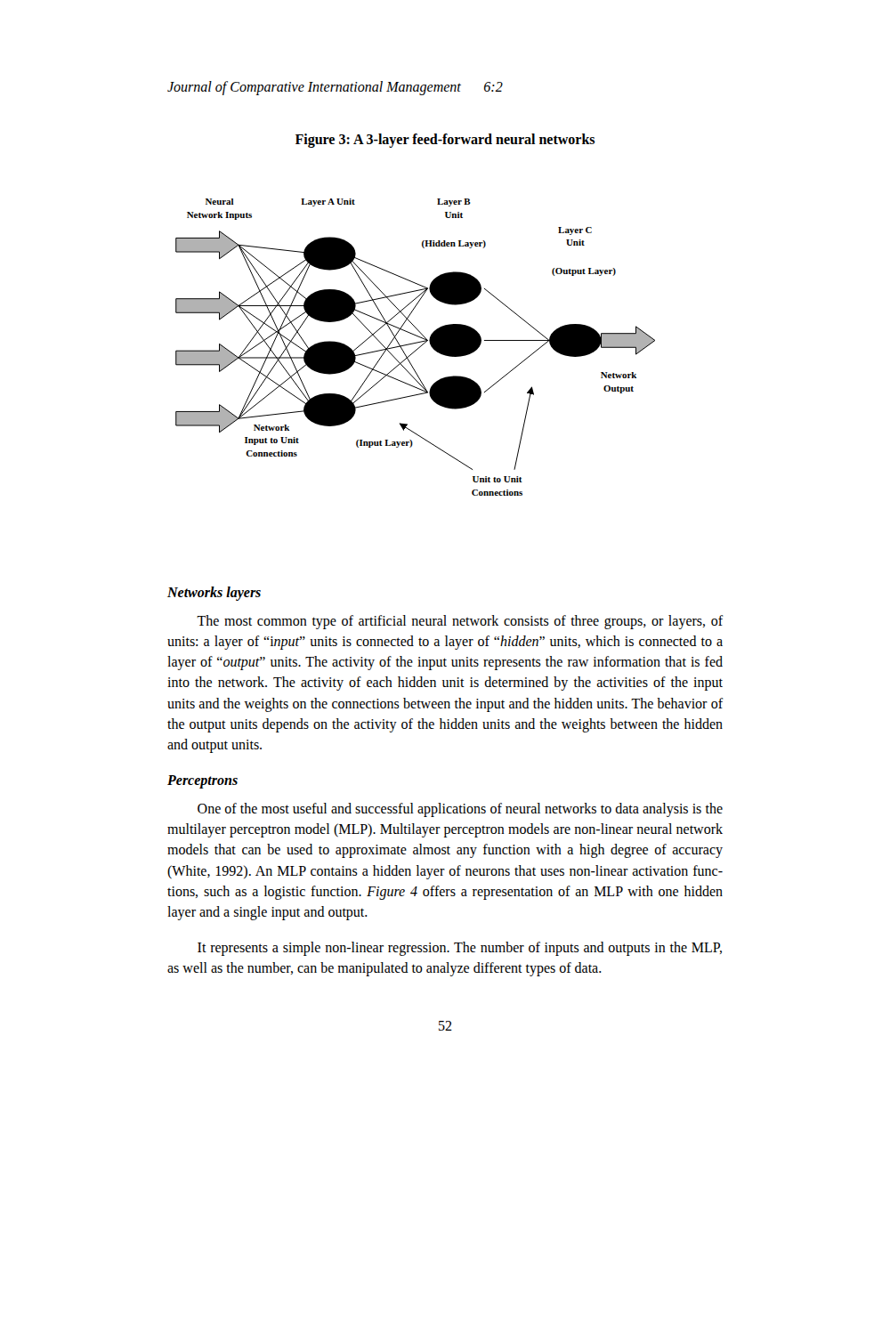Journal of Comparative International Management6:2
Figure 3: A 3-layer feed-forward neural networks
Neural Network Inputs Layer A Unit Layer B Unit (Hidden Layer) Layer C Unit (Output Layer) Network Output Network Input to Unit Connections (Input Layer) Unit to Unit Connections
Networks layers
The most common type of artificial neural network consists of three groups, or layers, of units: a layer of “input” units is connected to a layer of “hidden” units, which is connected to a layer of “output” units. The activity of the input units represents the raw information that is fed into the network. The activity of each hidden unit is determined by the activities of the input units and the weights on the connections between the input and the hidden units. The behavior of the output units depends on the activity of the hidden units and the weights between the hidden and output units.
Perceptrons
One of the most useful and successful applications of neural networks to data analysis is the multilayer perceptron model (MLP). Multilayer perceptron models are non-linear neural network models that can be used to approximate almost any function with a high degree of accuracy (White, 1992). An MLP contains a hidden layer of neurons that uses non-linear activation functions, such as a logistic function. Figure 4 offers a representation of an MLP with one hidden layer and a single input and output.
It represents a simple non-linear regression. The number of inputs and outputs in the MLP, as well as the number, can be manipulated to analyze different types of data.
52